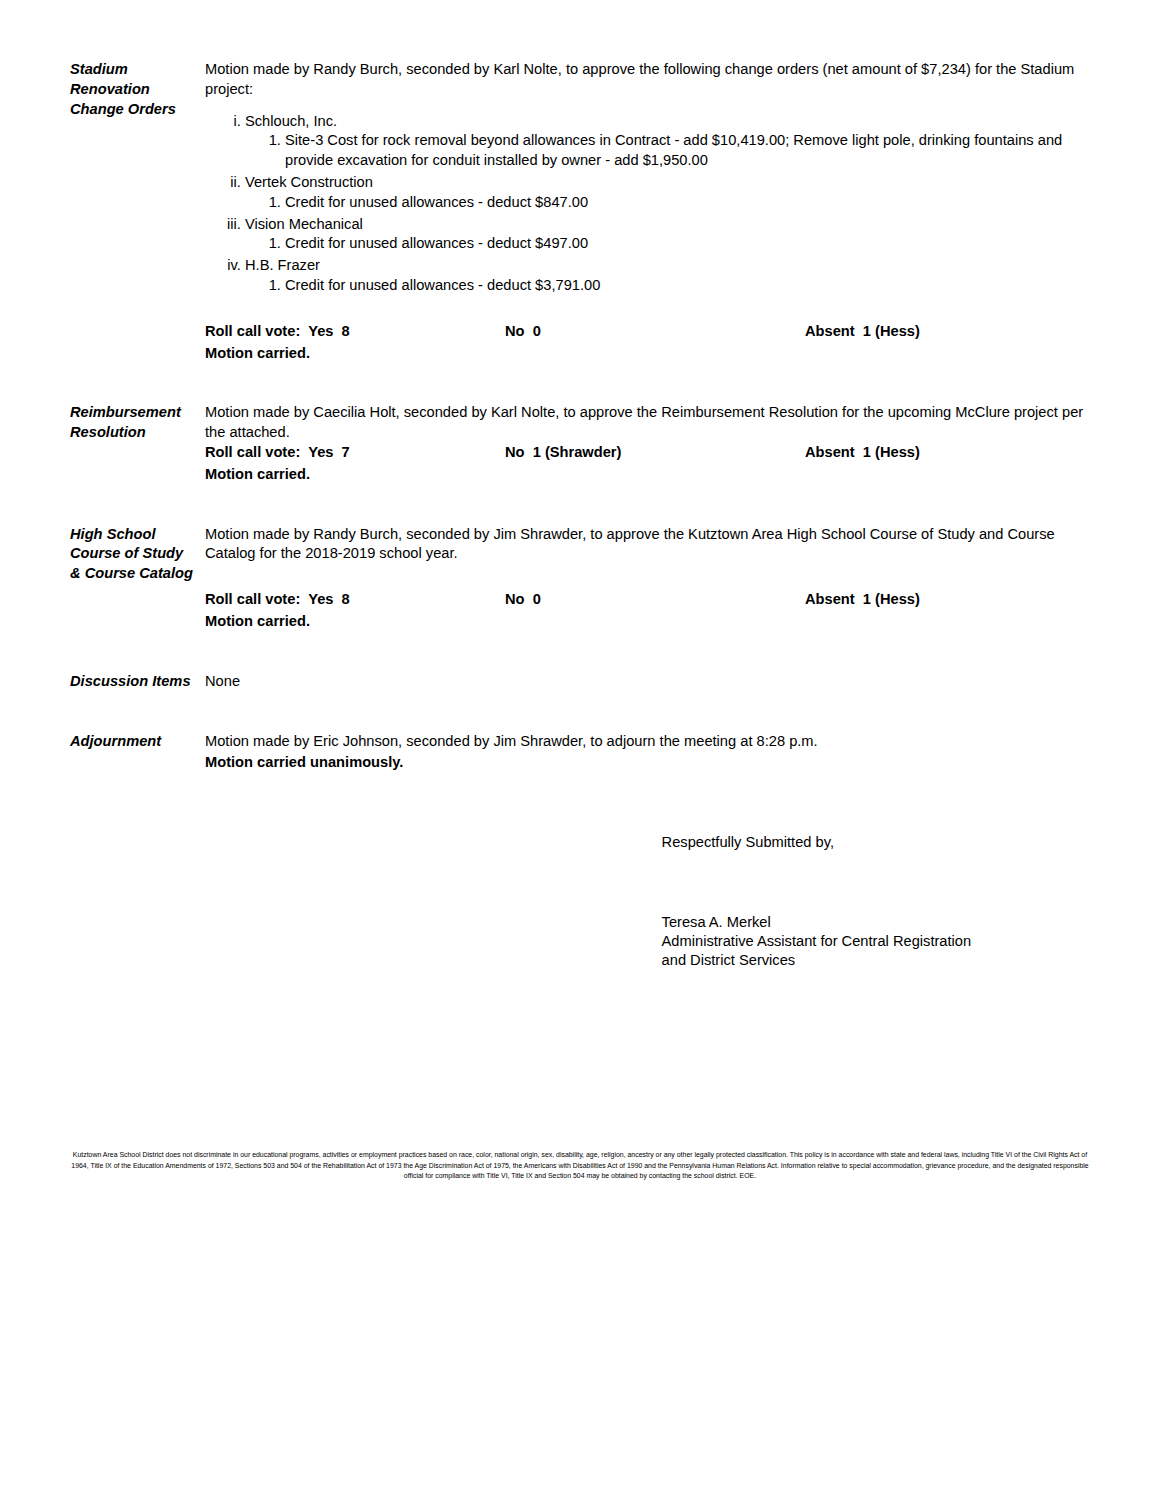Stadium
Renovation
Change Orders
Motion made by Randy Burch, seconded by Karl Nolte, to approve the following change orders (net amount of $7,234) for the Stadium project:
Schlouch, Inc.
Site-3 Cost for rock removal beyond allowances in Contract - add $10,419.00; Remove light pole, drinking fountains and provide excavation for conduit installed by owner - add $1,950.00
Vertek Construction
Credit for unused allowances - deduct $847.00
Vision Mechanical
Credit for unused allowances - deduct $497.00
H.B. Frazer
Credit for unused allowances - deduct $3,791.00
Roll call vote: Yes 8
No 0
Absent 1 (Hess)
Motion carried.
Reimbursement
Resolution
Motion made by Caecilia Holt, seconded by Karl Nolte, to approve the Reimbursement Resolution for the upcoming McClure project per the attached.
Roll call vote: Yes 7
No 1 (Shrawder)
Absent 1 (Hess)
Motion carried.
High School
Course of Study
& Course Catalog
Motion made by Randy Burch, seconded by Jim Shrawder, to approve the Kutztown Area High School Course of Study and Course Catalog for the 2018-2019 school year.
Roll call vote: Yes 8
No 0
Absent 1 (Hess)
Motion carried.
Discussion Items
None
Adjournment
Motion made by Eric Johnson, seconded by Jim Shrawder, to adjourn the meeting at 8:28 p.m.
Motion carried unanimously.
Respectfully Submitted by,
Teresa A. Merkel
Administrative Assistant for Central Registration
and District Services
Kutztown Area School District does not discriminate in our educational programs, activities or employment practices based on race, color, national origin, sex, disability, age, religion, ancestry or any other legally protected classification. This policy is in accordance with state and federal laws, including Title VI of the Civil Rights Act of 1964, Title IX of the Education Amendments of 1972, Sections 503 and 504 of the Rehabilitation Act of 1973 the Age Discrimination Act of 1975, the Americans with Disabilities Act of 1990 and the Pennsylvania Human Relations Act. Information relative to special accommodation, grievance procedure, and the designated responsible official for compliance with Title VI, Title IX and Section 504 may be obtained by contacting the school district. EOE.